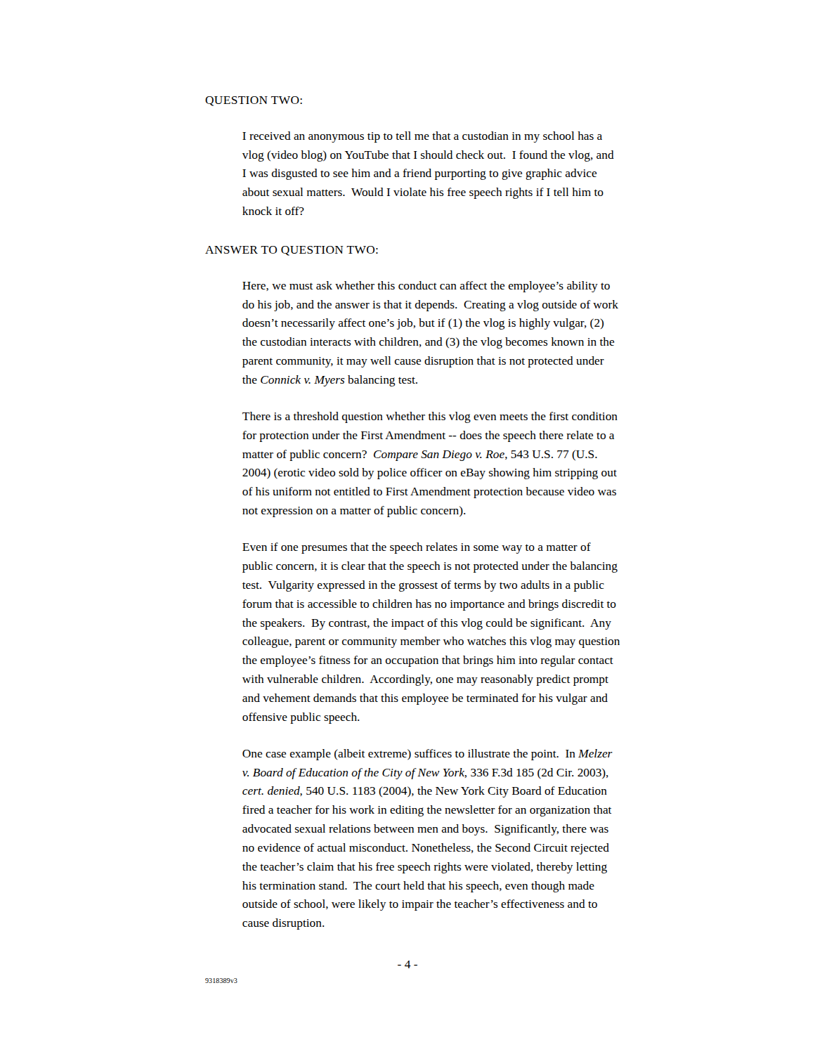QUESTION TWO:
I received an anonymous tip to tell me that a custodian in my school has a vlog (video blog) on YouTube that I should check out. I found the vlog, and I was disgusted to see him and a friend purporting to give graphic advice about sexual matters. Would I violate his free speech rights if I tell him to knock it off?
ANSWER TO QUESTION TWO:
Here, we must ask whether this conduct can affect the employee’s ability to do his job, and the answer is that it depends. Creating a vlog outside of work doesn’t necessarily affect one’s job, but if (1) the vlog is highly vulgar, (2) the custodian interacts with children, and (3) the vlog becomes known in the parent community, it may well cause disruption that is not protected under the Connick v. Myers balancing test.
There is a threshold question whether this vlog even meets the first condition for protection under the First Amendment -- does the speech there relate to a matter of public concern? Compare San Diego v. Roe, 543 U.S. 77 (U.S. 2004) (erotic video sold by police officer on eBay showing him stripping out of his uniform not entitled to First Amendment protection because video was not expression on a matter of public concern).
Even if one presumes that the speech relates in some way to a matter of public concern, it is clear that the speech is not protected under the balancing test. Vulgarity expressed in the grossest of terms by two adults in a public forum that is accessible to children has no importance and brings discredit to the speakers. By contrast, the impact of this vlog could be significant. Any colleague, parent or community member who watches this vlog may question the employee’s fitness for an occupation that brings him into regular contact with vulnerable children. Accordingly, one may reasonably predict prompt and vehement demands that this employee be terminated for his vulgar and offensive public speech.
One case example (albeit extreme) suffices to illustrate the point. In Melzer v. Board of Education of the City of New York, 336 F.3d 185 (2d Cir. 2003), cert. denied, 540 U.S. 1183 (2004), the New York City Board of Education fired a teacher for his work in editing the newsletter for an organization that advocated sexual relations between men and boys. Significantly, there was no evidence of actual misconduct. Nonetheless, the Second Circuit rejected the teacher’s claim that his free speech rights were violated, thereby letting his termination stand. The court held that his speech, even though made outside of school, were likely to impair the teacher’s effectiveness and to cause disruption.
- 4 -
9318389v3